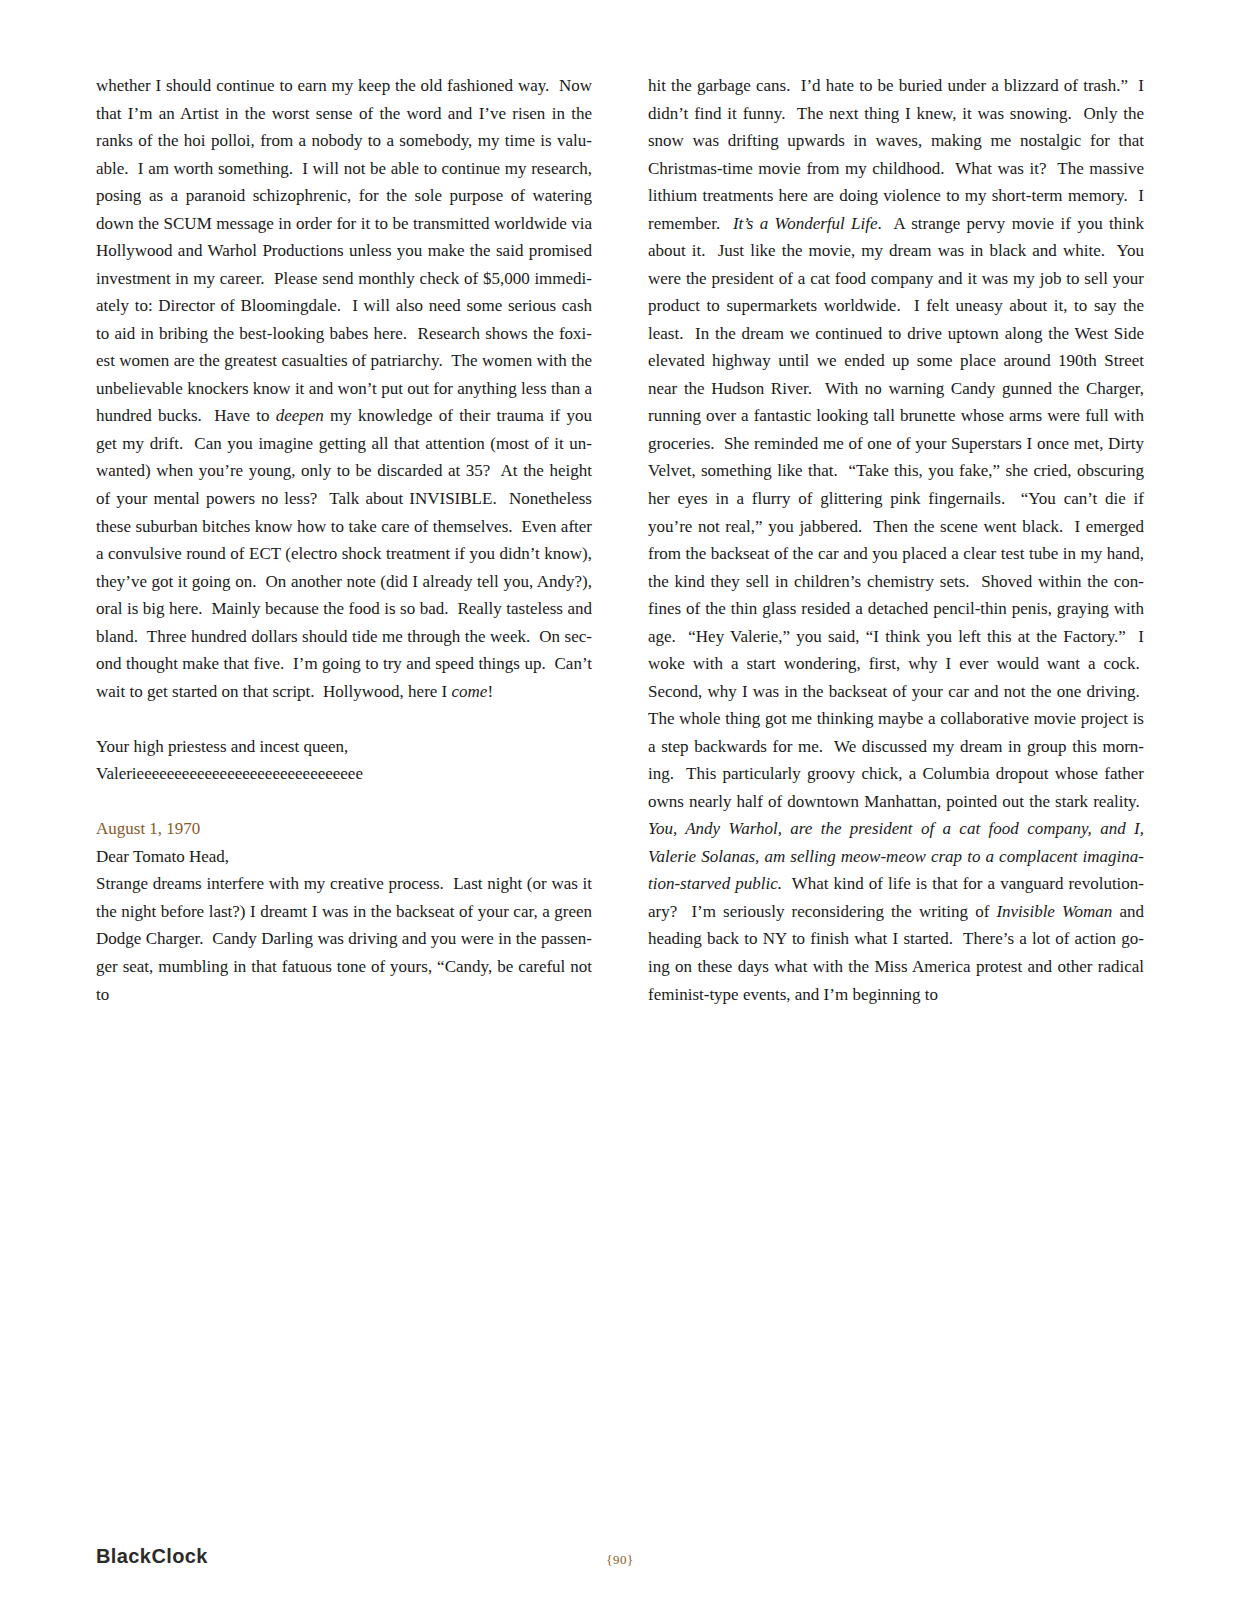whether I should continue to earn my keep the old fashioned way. Now that I’m an Artist in the worst sense of the word and I’ve risen in the ranks of the hoi polloi, from a nobody to a somebody, my time is valuable. I am worth something. I will not be able to continue my research, posing as a paranoid schizophrenic, for the sole purpose of watering down the SCUM message in order for it to be transmitted worldwide via Hollywood and Warhol Productions unless you make the said promised investment in my career. Please send monthly check of $5,000 immediately to: Director of Bloomingdale. I will also need some serious cash to aid in bribing the best-looking babes here. Research shows the foxiest women are the greatest casualties of patriarchy. The women with the unbelievable knockers know it and won’t put out for anything less than a hundred bucks. Have to deepen my knowledge of their trauma if you get my drift. Can you imagine getting all that attention (most of it unwanted) when you’re young, only to be discarded at 35? At the height of your mental powers no less? Talk about INVISIBLE. Nonetheless these suburban bitches know how to take care of themselves. Even after a convulsive round of ECT (electro shock treatment if you didn’t know), they’ve got it going on. On another note (did I already tell you, Andy?), oral is big here. Mainly because the food is so bad. Really tasteless and bland. Three hundred dollars should tide me through the week. On second thought make that five. I’m going to try and speed things up. Can’t wait to get started on that script. Hollywood, here I come!
Your high priestess and incest queen,
Valerieeeeeeeeeeeeeeeeeeeeeeeeeeeeee
August 1, 1970
Dear Tomato Head,
Strange dreams interfere with my creative process. Last night (or was it the night before last?) I dreamt I was in the backseat of your car, a green Dodge Charger. Candy Darling was driving and you were in the passenger seat, mumbling in that fatuous tone of yours, “Candy, be careful not to
hit the garbage cans. I’d hate to be buried under a blizzard of trash.” I didn’t find it funny. The next thing I knew, it was snowing. Only the snow was drifting upwards in waves, making me nostalgic for that Christmas-time movie from my childhood. What was it? The massive lithium treatments here are doing violence to my short-term memory. I remember. It’s a Wonderful Life. A strange pervy movie if you think about it. Just like the movie, my dream was in black and white. You were the president of a cat food company and it was my job to sell your product to supermarkets worldwide. I felt uneasy about it, to say the least. In the dream we continued to drive uptown along the West Side elevated highway until we ended up some place around 190th Street near the Hudson River. With no warning Candy gunned the Charger, running over a fantastic looking tall brunette whose arms were full with groceries. She reminded me of one of your Superstars I once met, Dirty Velvet, something like that. “Take this, you fake,” she cried, obscuring her eyes in a flurry of glittering pink fingernails. “You can’t die if you’re not real,” you jabbered. Then the scene went black. I emerged from the backseat of the car and you placed a clear test tube in my hand, the kind they sell in children’s chemistry sets. Shoved within the confines of the thin glass resided a detached pencil-thin penis, graying with age. “Hey Valerie,” you said, “I think you left this at the Factory.” I woke with a start wondering, first, why I ever would want a cock. Second, why I was in the backseat of your car and not the one driving. The whole thing got me thinking maybe a collaborative movie project is a step backwards for me. We discussed my dream in group this morning. This particularly groovy chick, a Columbia dropout whose father owns nearly half of downtown Manhattan, pointed out the stark reality. You, Andy Warhol, are the president of a cat food company, and I, Valerie Solanas, am selling meow-meow crap to a complacent imagination-starved public. What kind of life is that for a vanguard revolutionary? I’m seriously reconsidering the writing of Invisible Woman and heading back to NY to finish what I started. There’s a lot of action going on these days what with the Miss America protest and other radical feminist-type events, and I’m beginning to
BlackClock
{90}